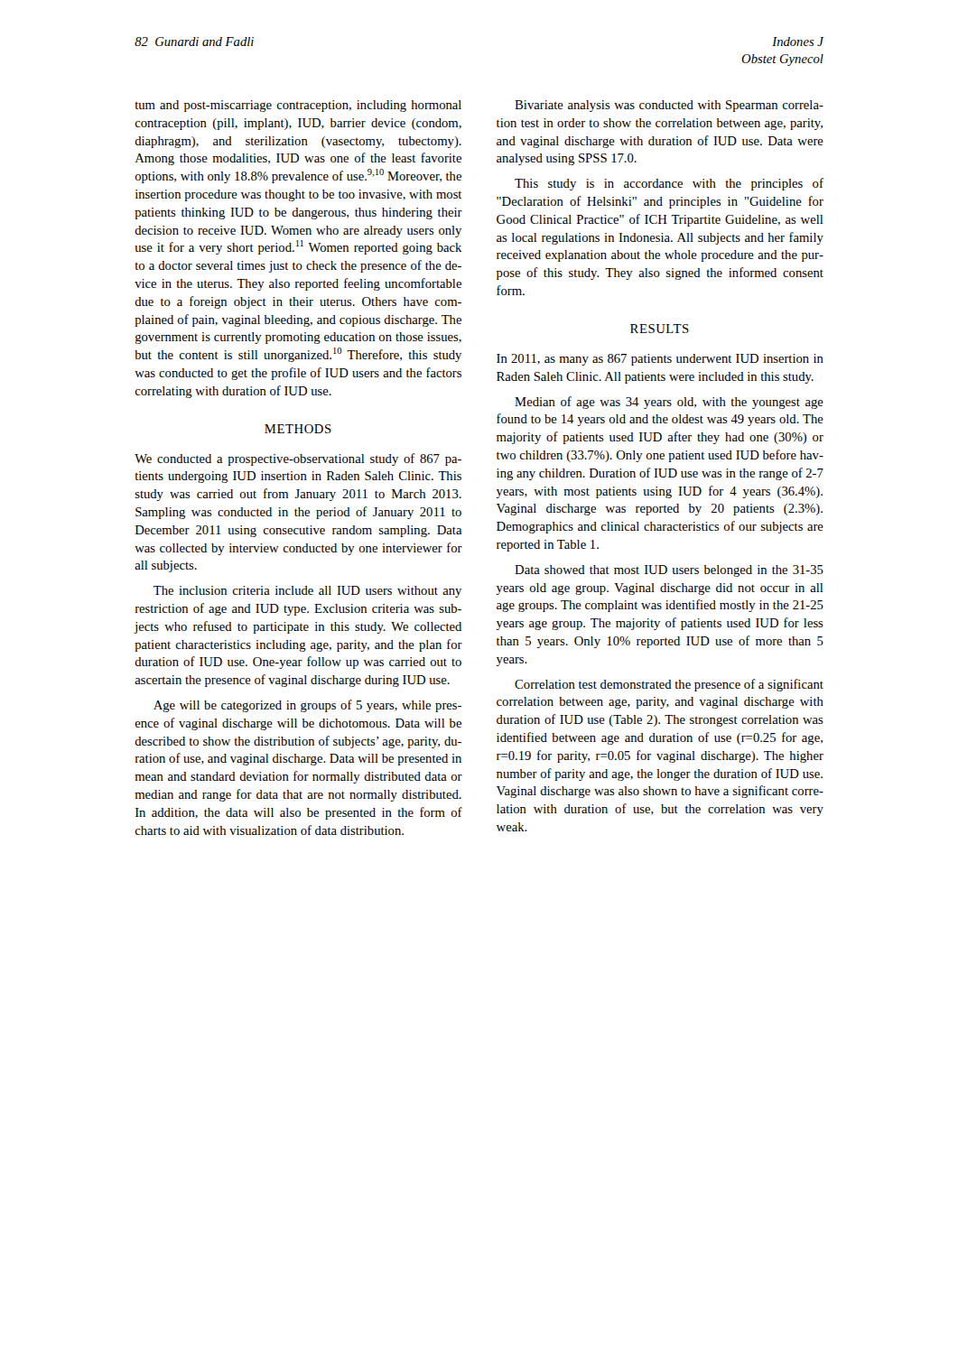82 Gunardi and Fadli
Indones J
Obstet Gynecol
tum and post-miscarriage contraception, including hormonal contraception (pill, implant), IUD, barrier device (condom, diaphragm), and sterilization (vasectomy, tubectomy). Among those modalities, IUD was one of the least favorite options, with only 18.8% prevalence of use.9,10 Moreover, the insertion procedure was thought to be too invasive, with most patients thinking IUD to be dangerous, thus hindering their decision to receive IUD. Women who are already users only use it for a very short period.11 Women reported going back to a doctor several times just to check the presence of the device in the uterus. They also reported feeling uncomfortable due to a foreign object in their uterus. Others have complained of pain, vaginal bleeding, and copious discharge. The government is currently promoting education on those issues, but the content is still unorganized.10 Therefore, this study was conducted to get the profile of IUD users and the factors correlating with duration of IUD use.
Methods
We conducted a prospective-observational study of 867 patients undergoing IUD insertion in Raden Saleh Clinic. This study was carried out from January 2011 to March 2013. Sampling was conducted in the period of January 2011 to December 2011 using consecutive random sampling. Data was collected by interview conducted by one interviewer for all subjects.
The inclusion criteria include all IUD users without any restriction of age and IUD type. Exclusion criteria was subjects who refused to participate in this study. We collected patient characteristics including age, parity, and the plan for duration of IUD use. One-year follow up was carried out to ascertain the presence of vaginal discharge during IUD use.
Age will be categorized in groups of 5 years, while presence of vaginal discharge will be dichotomous. Data will be described to show the distribution of subjects’ age, parity, duration of use, and vaginal discharge. Data will be presented in mean and standard deviation for normally distributed data or median and range for data that are not normally distributed. In addition, the data will also be presented in the form of charts to aid with visualization of data distribution.
Bivariate analysis was conducted with Spearman correlation test in order to show the correlation between age, parity, and vaginal discharge with duration of IUD use. Data were analysed using SPSS 17.0.
This study is in accordance with the principles of "Declaration of Helsinki" and principles in "Guideline for Good Clinical Practice" of ICH Tripartite Guideline, as well as local regulations in Indonesia. All subjects and her family received explanation about the whole procedure and the purpose of this study. They also signed the informed consent form.
Results
In 2011, as many as 867 patients underwent IUD insertion in Raden Saleh Clinic. All patients were included in this study.
Median of age was 34 years old, with the youngest age found to be 14 years old and the oldest was 49 years old. The majority of patients used IUD after they had one (30%) or two children (33.7%). Only one patient used IUD before having any children. Duration of IUD use was in the range of 2-7 years, with most patients using IUD for 4 years (36.4%). Vaginal discharge was reported by 20 patients (2.3%). Demographics and clinical characteristics of our subjects are reported in Table 1.
Data showed that most IUD users belonged in the 31-35 years old age group. Vaginal discharge did not occur in all age groups. The complaint was identified mostly in the 21-25 years age group. The majority of patients used IUD for less than 5 years. Only 10% reported IUD use of more than 5 years.
Correlation test demonstrated the presence of a significant correlation between age, parity, and vaginal discharge with duration of IUD use (Table 2). The strongest correlation was identified between age and duration of use (r=0.25 for age, r=0.19 for parity, r=0.05 for vaginal discharge). The higher number of parity and age, the longer the duration of IUD use. Vaginal discharge was also shown to have a significant correlation with duration of use, but the correlation was very weak.